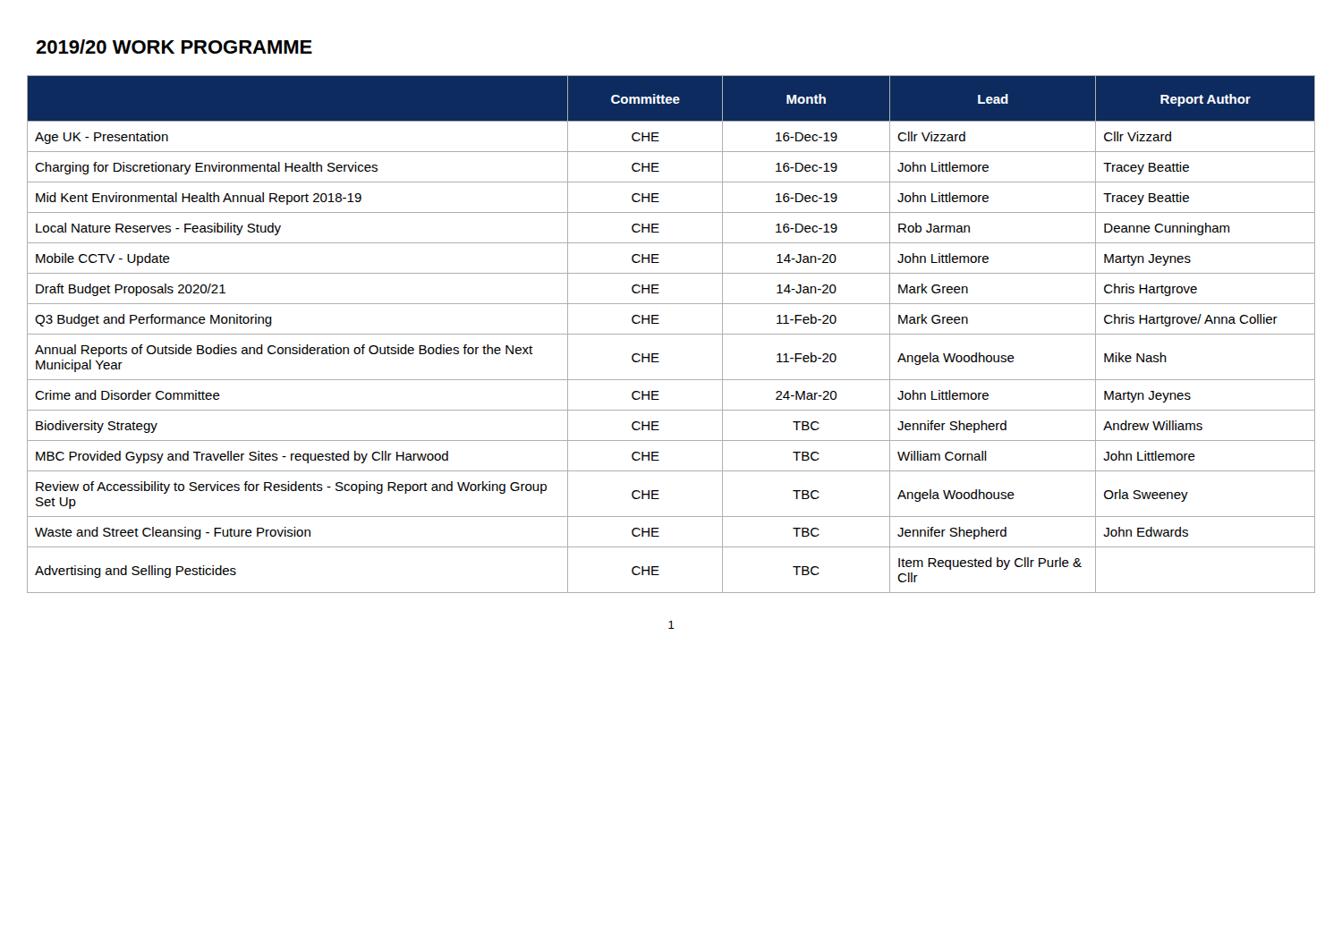2019/20 WORK PROGRAMME
| | Committee | Month | Lead | Report Author |
| --- | --- | --- | --- | --- |
| Age UK - Presentation | CHE | 16-Dec-19 | Cllr Vizzard | Cllr Vizzard |
| Charging for Discretionary Environmental Health Services | CHE | 16-Dec-19 | John Littlemore | Tracey Beattie |
| Mid Kent Environmental Health Annual Report 2018-19 | CHE | 16-Dec-19 | John Littlemore | Tracey Beattie |
| Local Nature Reserves - Feasibility Study | CHE | 16-Dec-19 | Rob Jarman | Deanne Cunningham |
| Mobile CCTV - Update | CHE | 14-Jan-20 | John Littlemore | Martyn Jeynes |
| Draft Budget Proposals 2020/21 | CHE | 14-Jan-20 | Mark Green | Chris Hartgrove |
| Q3 Budget and Performance Monitoring | CHE | 11-Feb-20 | Mark Green | Chris Hartgrove/ Anna Collier |
| Annual Reports of Outside Bodies and Consideration of Outside Bodies for the Next Municipal Year | CHE | 11-Feb-20 | Angela Woodhouse | Mike Nash |
| Crime and Disorder Committee | CHE | 24-Mar-20 | John Littlemore | Martyn Jeynes |
| Biodiversity Strategy | CHE | TBC | Jennifer Shepherd | Andrew Williams |
| MBC Provided Gypsy and Traveller Sites - requested by Cllr Harwood | CHE | TBC | William Cornall | John Littlemore |
| Review of Accessibility to Services for Residents - Scoping Report and Working Group Set Up | CHE | TBC | Angela Woodhouse | Orla Sweeney |
| Waste and Street Cleansing - Future Provision | CHE | TBC | Jennifer Shepherd | John Edwards |
| Advertising and Selling Pesticides | CHE | TBC | Item Requested by Cllr Purle & Cllr | |
1